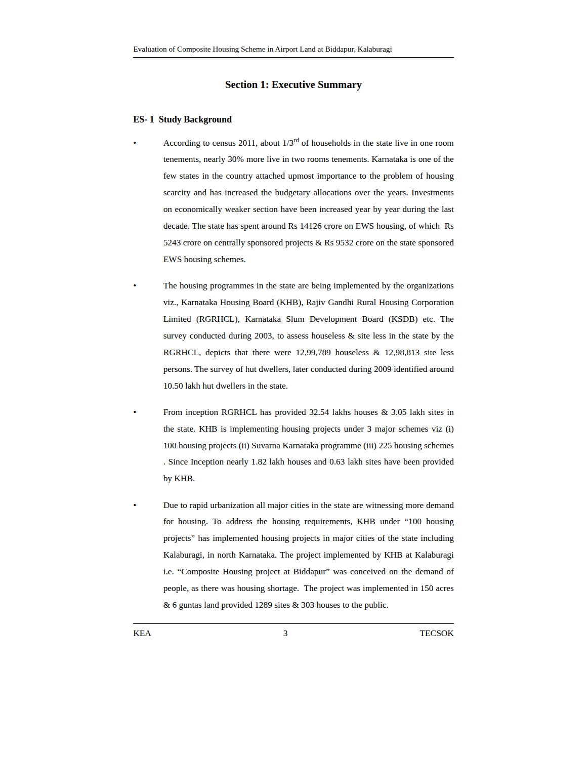Evaluation of Composite Housing Scheme in Airport Land at Biddapur, Kalaburagi
Section 1: Executive Summary
ES- 1 Study Background
According to census 2011, about 1/3rd of households in the state live in one room tenements, nearly 30% more live in two rooms tenements. Karnataka is one of the few states in the country attached upmost importance to the problem of housing scarcity and has increased the budgetary allocations over the years. Investments on economically weaker section have been increased year by year during the last decade. The state has spent around Rs 14126 crore on EWS housing, of which Rs 5243 crore on centrally sponsored projects & Rs 9532 crore on the state sponsored EWS housing schemes.
The housing programmes in the state are being implemented by the organizations viz., Karnataka Housing Board (KHB), Rajiv Gandhi Rural Housing Corporation Limited (RGRHCL), Karnataka Slum Development Board (KSDB) etc. The survey conducted during 2003, to assess houseless & site less in the state by the RGRHCL, depicts that there were 12,99,789 houseless & 12,98,813 site less persons. The survey of hut dwellers, later conducted during 2009 identified around 10.50 lakh hut dwellers in the state.
From inception RGRHCL has provided 32.54 lakhs houses & 3.05 lakh sites in the state. KHB is implementing housing projects under 3 major schemes viz (i) 100 housing projects (ii) Suvarna Karnataka programme (iii) 225 housing schemes . Since Inception nearly 1.82 lakh houses and 0.63 lakh sites have been provided by KHB.
Due to rapid urbanization all major cities in the state are witnessing more demand for housing. To address the housing requirements, KHB under “100 housing projects” has implemented housing projects in major cities of the state including Kalaburagi, in north Karnataka. The project implemented by KHB at Kalaburagi i.e. “Composite Housing project at Biddapur” was conceived on the demand of people, as there was housing shortage. The project was implemented in 150 acres & 6 guntas land provided 1289 sites & 303 houses to the public.
KEA
3
TECSOK